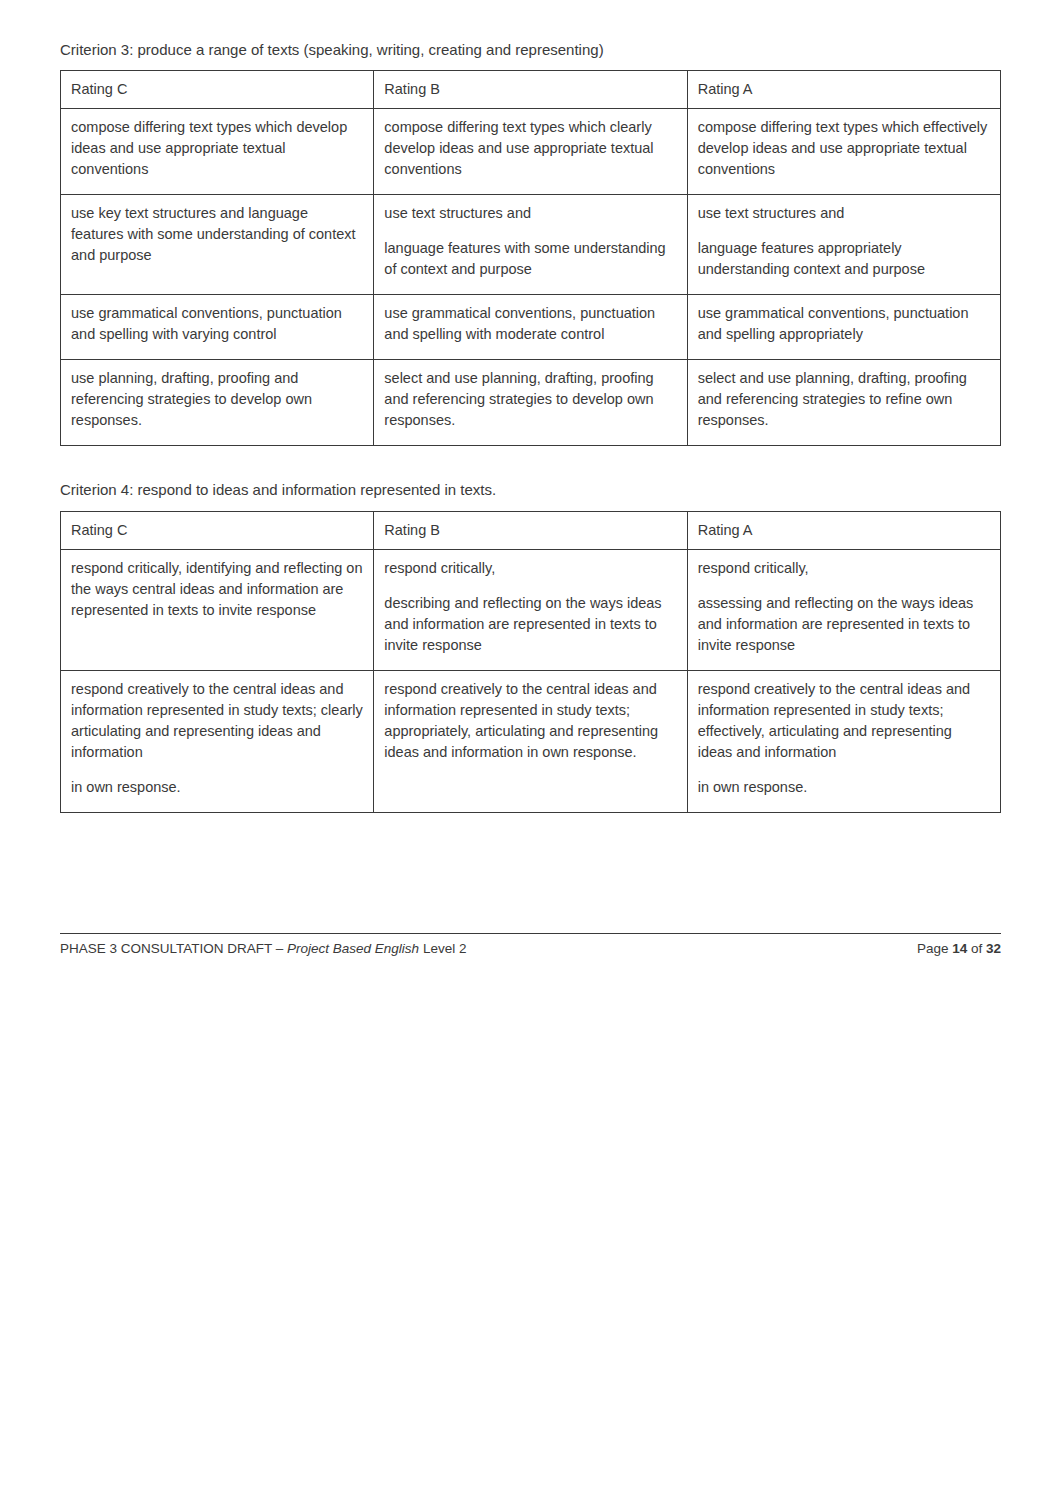Criterion 3: produce a range of texts (speaking, writing, creating and representing)
| Rating C | Rating B | Rating A |
| --- | --- | --- |
| compose differing text types which develop ideas and use appropriate textual conventions | compose differing text types which clearly develop ideas and use appropriate textual conventions | compose differing text types which effectively develop ideas and use appropriate textual conventions |
| use key text structures and language features with some understanding of context and purpose | use text structures and language features with some understanding of context and purpose | use text structures and language features appropriately understanding context and purpose |
| use grammatical conventions, punctuation and spelling with varying control | use grammatical conventions, punctuation and spelling with moderate control | use grammatical conventions, punctuation and spelling appropriately |
| use planning, drafting, proofing and referencing strategies to develop own responses. | select and use planning, drafting, proofing and referencing strategies to develop own responses. | select and use planning, drafting, proofing and referencing strategies to refine own responses. |
Criterion 4: respond to ideas and information represented in texts.
| Rating C | Rating B | Rating A |
| --- | --- | --- |
| respond critically, identifying and reflecting on the ways central ideas and information are represented in texts to invite response | respond critically, describing and reflecting on the ways ideas and information are represented in texts to invite response | respond critically, assessing and reflecting on the ways ideas and information are represented in texts to invite response |
| respond creatively to the central ideas and information represented in study texts; clearly articulating and representing ideas and information in own response. | respond creatively to the central ideas and information represented in study texts; appropriately, articulating and representing ideas and information in own response. | respond creatively to the central ideas and information represented in study texts; effectively, articulating and representing ideas and information in own response. |
PHASE 3 CONSULTATION DRAFT – Project Based English Level 2
Page 14 of 32